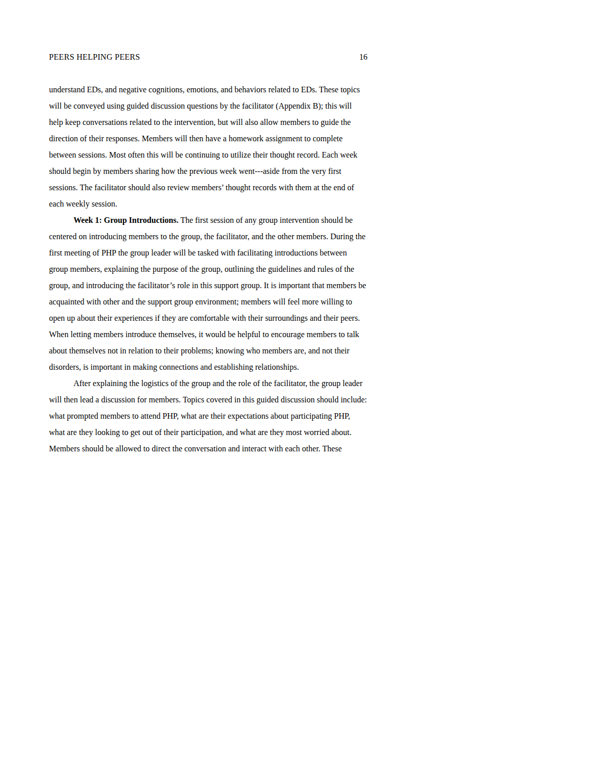Peers Helping Peers 16
understand EDs, and negative cognitions, emotions, and behaviors related to EDs. These topics will be conveyed using guided discussion questions by the facilitator (Appendix B); this will help keep conversations related to the intervention, but will also allow members to guide the direction of their responses. Members will then have a homework assignment to complete between sessions. Most often this will be continuing to utilize their thought record. Each week should begin by members sharing how the previous week went---aside from the very first sessions. The facilitator should also review members’ thought records with them at the end of each weekly session.
Week 1: Group Introductions. The first session of any group intervention should be centered on introducing members to the group, the facilitator, and the other members. During the first meeting of PHP the group leader will be tasked with facilitating introductions between group members, explaining the purpose of the group, outlining the guidelines and rules of the group, and introducing the facilitator’s role in this support group. It is important that members be acquainted with other and the support group environment; members will feel more willing to open up about their experiences if they are comfortable with their surroundings and their peers. When letting members introduce themselves, it would be helpful to encourage members to talk about themselves not in relation to their problems; knowing who members are, and not their disorders, is important in making connections and establishing relationships.
After explaining the logistics of the group and the role of the facilitator, the group leader will then lead a discussion for members. Topics covered in this guided discussion should include: what prompted members to attend PHP, what are their expectations about participating PHP, what are they looking to get out of their participation, and what are they most worried about. Members should be allowed to direct the conversation and interact with each other. These